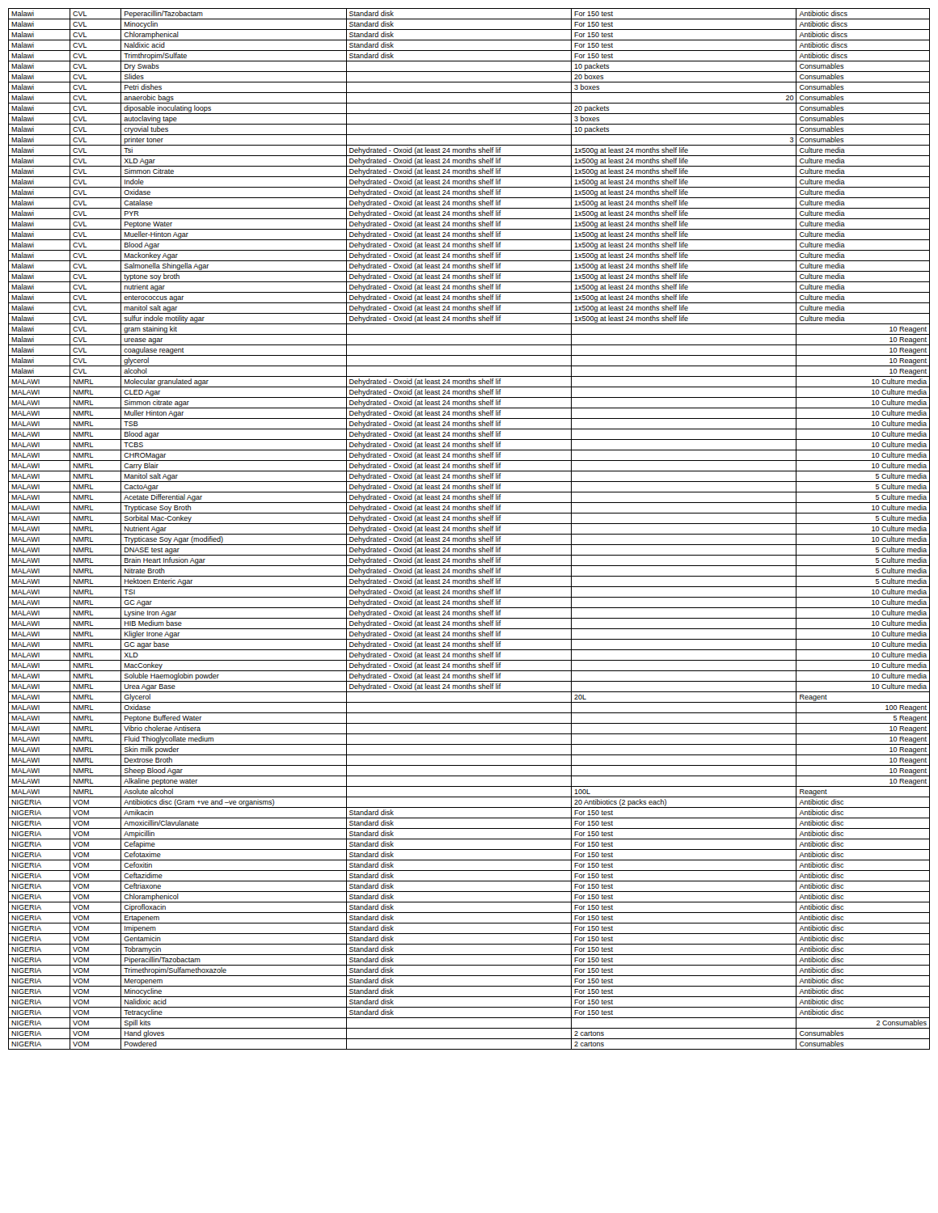| Malawi | CVL | Peperacillin/Tazobactam | Standard disk | For 150 test | Antibiotic discs |
| Malawi | CVL | Minocyclin | Standard disk | For 150 test | Antibiotic discs |
| Malawi | CVL | Chloramphenical | Standard disk | For 150 test | Antibiotic discs |
| Malawi | CVL | Naldixic acid | Standard disk | For 150 test | Antibiotic discs |
| Malawi | CVL | Trimthropim/Sulfate | Standard disk | For 150 test | Antibiotic discs |
| Malawi | CVL | Dry Swabs | | 10 packets | Consumables |
| Malawi | CVL | Slides | | 20 boxes | Consumables |
| Malawi | CVL | Petri dishes | | 3 boxes | Consumables |
| Malawi | CVL | anaerobic bags | | 20 | Consumables |
| Malawi | CVL | diposable inoculating loops | | 20 packets | Consumables |
| Malawi | CVL | autoclaving tape | | 3 boxes | Consumables |
| Malawi | CVL | cryovial tubes | | 10 packets | Consumables |
| Malawi | CVL | printer toner | | 3 | Consumables |
| Malawi | CVL | Tsi | Dehydrated - Oxoid (at least 24 months shelf lif | 1x500g at least 24 months shelf life | Culture media |
| Malawi | CVL | XLD Agar | Dehydrated - Oxoid (at least 24 months shelf lif | 1x500g at least 24 months shelf life | Culture media |
| Malawi | CVL | Simmon Citrate | Dehydrated - Oxoid (at least 24 months shelf lif | 1x500g at least 24 months shelf life | Culture media |
| Malawi | CVL | Indole | Dehydrated - Oxoid (at least 24 months shelf lif | 1x500g at least 24 months shelf life | Culture media |
| Malawi | CVL | Oxidase | Dehydrated - Oxoid (at least 24 months shelf lif | 1x500g at least 24 months shelf life | Culture media |
| Malawi | CVL | Catalase | Dehydrated - Oxoid (at least 24 months shelf lif | 1x500g at least 24 months shelf life | Culture media |
| Malawi | CVL | PYR | Dehydrated - Oxoid (at least 24 months shelf lif | 1x500g at least 24 months shelf life | Culture media |
| Malawi | CVL | Peptone Water | Dehydrated - Oxoid (at least 24 months shelf lif | 1x500g at least 24 months shelf life | Culture media |
| Malawi | CVL | Mueller-Hinton Agar | Dehydrated - Oxoid (at least 24 months shelf lif | 1x500g at least 24 months shelf life | Culture media |
| Malawi | CVL | Blood Agar | Dehydrated - Oxoid (at least 24 months shelf lif | 1x500g at least 24 months shelf life | Culture media |
| Malawi | CVL | Mackonkey Agar | Dehydrated - Oxoid (at least 24 months shelf lif | 1x500g at least 24 months shelf life | Culture media |
| Malawi | CVL | Salmonella Shingella Agar | Dehydrated - Oxoid (at least 24 months shelf lif | 1x500g at least 24 months shelf life | Culture media |
| Malawi | CVL | typtone soy broth | Dehydrated - Oxoid (at least 24 months shelf lif | 1x500g at least 24 months shelf life | Culture media |
| Malawi | CVL | nutrient agar | Dehydrated - Oxoid (at least 24 months shelf lif | 1x500g at least 24 months shelf life | Culture media |
| Malawi | CVL | enterococcus agar | Dehydrated - Oxoid (at least 24 months shelf lif | 1x500g at least 24 months shelf life | Culture media |
| Malawi | CVL | manitol salt agar | Dehydrated - Oxoid (at least 24 months shelf lif | 1x500g at least 24 months shelf life | Culture media |
| Malawi | CVL | sulfur indole motility agar | Dehydrated - Oxoid (at least 24 months shelf lif | 1x500g at least 24 months shelf life | Culture media |
| Malawi | CVL | gram staining kit | | | 10 Reagent |
| Malawi | CVL | urease agar | | | 10 Reagent |
| Malawi | CVL | coagulase reagent | | | 10 Reagent |
| Malawi | CVL | glycerol | | | 10 Reagent |
| Malawi | CVL | alcohol | | | 10 Reagent |
| MALAWI | NMRL | Molecular granulated agar | Dehydrated - Oxoid (at least 24 months shelf lif | | 10 Culture media |
| MALAWI | NMRL | CLED Agar | Dehydrated - Oxoid (at least 24 months shelf lif | | 10 Culture media |
| MALAWI | NMRL | Simmon citrate agar | Dehydrated - Oxoid (at least 24 months shelf lif | | 10 Culture media |
| MALAWI | NMRL | Muller Hinton Agar | Dehydrated - Oxoid (at least 24 months shelf lif | | 10 Culture media |
| MALAWI | NMRL | TSB | Dehydrated - Oxoid (at least 24 months shelf lif | | 10 Culture media |
| MALAWI | NMRL | Blood agar | Dehydrated - Oxoid (at least 24 months shelf lif | | 10 Culture media |
| MALAWI | NMRL | TCBS | Dehydrated - Oxoid (at least 24 months shelf lif | | 10 Culture media |
| MALAWI | NMRL | CHROMagar | Dehydrated - Oxoid (at least 24 months shelf lif | | 10 Culture media |
| MALAWI | NMRL | Carry Blair | Dehydrated - Oxoid (at least 24 months shelf lif | | 10 Culture media |
| MALAWI | NMRL | Manitol salt Agar | Dehydrated - Oxoid (at least 24 months shelf lif | | 5 Culture media |
| MALAWI | NMRL | CactoAgar | Dehydrated - Oxoid (at least 24 months shelf lif | | 5 Culture media |
| MALAWI | NMRL | Acetate Differential Agar | Dehydrated - Oxoid (at least 24 months shelf lif | | 5 Culture media |
| MALAWI | NMRL | Trypticase Soy Broth | Dehydrated - Oxoid (at least 24 months shelf lif | | 10 Culture media |
| MALAWI | NMRL | Sorbital Mac-Conkey | Dehydrated - Oxoid (at least 24 months shelf lif | | 5 Culture media |
| MALAWI | NMRL | Nutrient Agar | Dehydrated - Oxoid (at least 24 months shelf lif | | 10 Culture media |
| MALAWI | NMRL | Trypticase Soy Agar (modified) | Dehydrated - Oxoid (at least 24 months shelf lif | | 10 Culture media |
| MALAWI | NMRL | DNASE test agar | Dehydrated - Oxoid (at least 24 months shelf lif | | 5 Culture media |
| MALAWI | NMRL | Brain Heart Infusion Agar | Dehydrated - Oxoid (at least 24 months shelf lif | | 5 Culture media |
| MALAWI | NMRL | Nitrate Broth | Dehydrated - Oxoid (at least 24 months shelf lif | | 5 Culture media |
| MALAWI | NMRL | Hektoen Enteric Agar | Dehydrated - Oxoid (at least 24 months shelf lif | | 5 Culture media |
| MALAWI | NMRL | TSI | Dehydrated - Oxoid (at least 24 months shelf lif | | 10 Culture media |
| MALAWI | NMRL | GC Agar | Dehydrated - Oxoid (at least 24 months shelf lif | | 10 Culture media |
| MALAWI | NMRL | Lysine Iron Agar | Dehydrated - Oxoid (at least 24 months shelf lif | | 10 Culture media |
| MALAWI | NMRL | HIB Medium base | Dehydrated - Oxoid (at least 24 months shelf lif | | 10 Culture media |
| MALAWI | NMRL | Kligler Irone Agar | Dehydrated - Oxoid (at least 24 months shelf lif | | 10 Culture media |
| MALAWI | NMRL | GC agar base | Dehydrated - Oxoid (at least 24 months shelf lif | | 10 Culture media |
| MALAWI | NMRL | XLD | Dehydrated - Oxoid (at least 24 months shelf lif | | 10 Culture media |
| MALAWI | NMRL | MacConkey | Dehydrated - Oxoid (at least 24 months shelf lif | | 10 Culture media |
| MALAWI | NMRL | Soluble Haemoglobin powder | Dehydrated - Oxoid (at least 24 months shelf lif | | 10 Culture media |
| MALAWI | NMRL | Urea Agar Base | Dehydrated - Oxoid (at least 24 months shelf lif | | 10 Culture media |
| MALAWI | NMRL | Glycerol | | 20L | Reagent |
| MALAWI | NMRL | Oxidase | | | 100 Reagent |
| MALAWI | NMRL | Peptone Buffered Water | | | 5 Reagent |
| MALAWI | NMRL | Vibrio cholerae Antisera | | | 10 Reagent |
| MALAWI | NMRL | Fluid Thioglycollate medium | | | 10 Reagent |
| MALAWI | NMRL | Skin milk powder | | | 10 Reagent |
| MALAWI | NMRL | Dextrose Broth | | | 10 Reagent |
| MALAWI | NMRL | Sheep Blood Agar | | | 10 Reagent |
| MALAWI | NMRL | Alkaline peptone water | | | 10 Reagent |
| MALAWI | NMRL | Asolute alcohol | | 100L | Reagent |
| NIGERIA | VOM | Antibiotics disc (Gram +ve and –ve organisms) | | 20 Antibiotics (2 packs each) | Antibiotic disc |
| NIGERIA | VOM | Amikacin | Standard disk | For 150 test | Antibiotic disc |
| NIGERIA | VOM | Amoxicillin/Clavulanate | Standard disk | For 150 test | Antibiotic disc |
| NIGERIA | VOM | Ampicillin | Standard disk | For 150 test | Antibiotic disc |
| NIGERIA | VOM | Cefapime | Standard disk | For 150 test | Antibiotic disc |
| NIGERIA | VOM | Cefotaxime | Standard disk | For 150 test | Antibiotic disc |
| NIGERIA | VOM | Cefoxitin | Standard disk | For 150 test | Antibiotic disc |
| NIGERIA | VOM | Ceftazidime | Standard disk | For 150 test | Antibiotic disc |
| NIGERIA | VOM | Ceftriaxone | Standard disk | For 150 test | Antibiotic disc |
| NIGERIA | VOM | Chloramphenicol | Standard disk | For 150 test | Antibiotic disc |
| NIGERIA | VOM | Ciprofloxacin | Standard disk | For 150 test | Antibiotic disc |
| NIGERIA | VOM | Ertapenem | Standard disk | For 150 test | Antibiotic disc |
| NIGERIA | VOM | Imipenem | Standard disk | For 150 test | Antibiotic disc |
| NIGERIA | VOM | Gentamicin | Standard disk | For 150 test | Antibiotic disc |
| NIGERIA | VOM | Tobramycin | Standard disk | For 150 test | Antibiotic disc |
| NIGERIA | VOM | Piperacillin/Tazobactam | Standard disk | For 150 test | Antibiotic disc |
| NIGERIA | VOM | Trimethropim/Sulfamethoxazole | Standard disk | For 150 test | Antibiotic disc |
| NIGERIA | VOM | Meropenem | Standard disk | For 150 test | Antibiotic disc |
| NIGERIA | VOM | Minocycline | Standard disk | For 150 test | Antibiotic disc |
| NIGERIA | VOM | Nalidixic acid | Standard disk | For 150 test | Antibiotic disc |
| NIGERIA | VOM | Tetracycline | Standard disk | For 150 test | Antibiotic disc |
| NIGERIA | VOM | Spill kits | | | 2 Consumables |
| NIGERIA | VOM | Hand gloves | | 2 cartons | Consumables |
| NIGERIA | VOM | Powdered | | 2 cartons | Consumables |